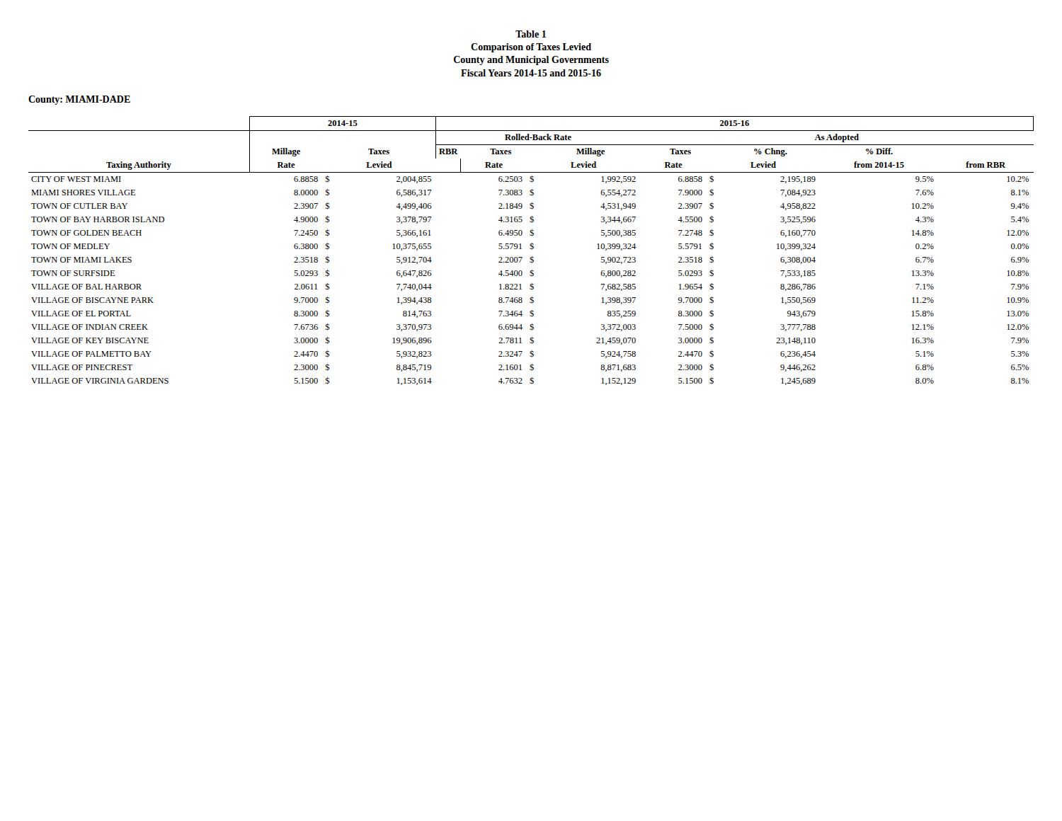Table 1
Comparison of Taxes Levied
County and Municipal Governments
Fiscal Years 2014-15 and 2015-16
County: MIAMI-DADE
| | 2014-15 | 2015-16 |
| --- | --- | --- |
| | | | | Rolled-Back Rate | As Adopted |
| | Millage | Taxes | RBR | Taxes | Millage | Taxes | % Chng. | % Diff. |
| Taxing Authority | Rate | Levied | | Rate | Levied | Rate | Levied | from 2014-15 | from RBR |
| CITY OF WEST MIAMI | 6.8858 | $ | 2,004,855 | | 6.2503 | $ | 1,992,592 | 6.8858 | $ | 2,195,189 | 9.5% | 10.2% |
| MIAMI SHORES VILLAGE | 8.0000 | $ | 6,586,317 | | 7.3083 | $ | 6,554,272 | 7.9000 | $ | 7,084,923 | 7.6% | 8.1% |
| TOWN OF CUTLER BAY | 2.3907 | $ | 4,499,406 | | 2.1849 | $ | 4,531,949 | 2.3907 | $ | 4,958,822 | 10.2% | 9.4% |
| TOWN OF BAY HARBOR ISLAND | 4.9000 | $ | 3,378,797 | | 4.3165 | $ | 3,344,667 | 4.5500 | $ | 3,525,596 | 4.3% | 5.4% |
| TOWN OF GOLDEN BEACH | 7.2450 | $ | 5,366,161 | | 6.4950 | $ | 5,500,385 | 7.2748 | $ | 6,160,770 | 14.8% | 12.0% |
| TOWN OF MEDLEY | 6.3800 | $ | 10,375,655 | | 5.5791 | $ | 10,399,324 | 5.5791 | $ | 10,399,324 | 0.2% | 0.0% |
| TOWN OF MIAMI LAKES | 2.3518 | $ | 5,912,704 | | 2.2007 | $ | 5,902,723 | 2.3518 | $ | 6,308,004 | 6.7% | 6.9% |
| TOWN OF SURFSIDE | 5.0293 | $ | 6,647,826 | | 4.5400 | $ | 6,800,282 | 5.0293 | $ | 7,533,185 | 13.3% | 10.8% |
| VILLAGE OF BAL HARBOR | 2.0611 | $ | 7,740,044 | | 1.8221 | $ | 7,682,585 | 1.9654 | $ | 8,286,786 | 7.1% | 7.9% |
| VILLAGE OF BISCAYNE PARK | 9.7000 | $ | 1,394,438 | | 8.7468 | $ | 1,398,397 | 9.7000 | $ | 1,550,569 | 11.2% | 10.9% |
| VILLAGE OF EL PORTAL | 8.3000 | $ | 814,763 | | 7.3464 | $ | 835,259 | 8.3000 | $ | 943,679 | 15.8% | 13.0% |
| VILLAGE OF INDIAN CREEK | 7.6736 | $ | 3,370,973 | | 6.6944 | $ | 3,372,003 | 7.5000 | $ | 3,777,788 | 12.1% | 12.0% |
| VILLAGE OF KEY BISCAYNE | 3.0000 | $ | 19,906,896 | | 2.7811 | $ | 21,459,070 | 3.0000 | $ | 23,148,110 | 16.3% | 7.9% |
| VILLAGE OF PALMETTO BAY | 2.4470 | $ | 5,932,823 | | 2.3247 | $ | 5,924,758 | 2.4470 | $ | 6,236,454 | 5.1% | 5.3% |
| VILLAGE OF PINECREST | 2.3000 | $ | 8,845,719 | | 2.1601 | $ | 8,871,683 | 2.3000 | $ | 9,446,262 | 6.8% | 6.5% |
| VILLAGE OF VIRGINIA GARDENS | 5.1500 | $ | 1,153,614 | | 4.7632 | $ | 1,152,129 | 5.1500 | $ | 1,245,689 | 8.0% | 8.1% |